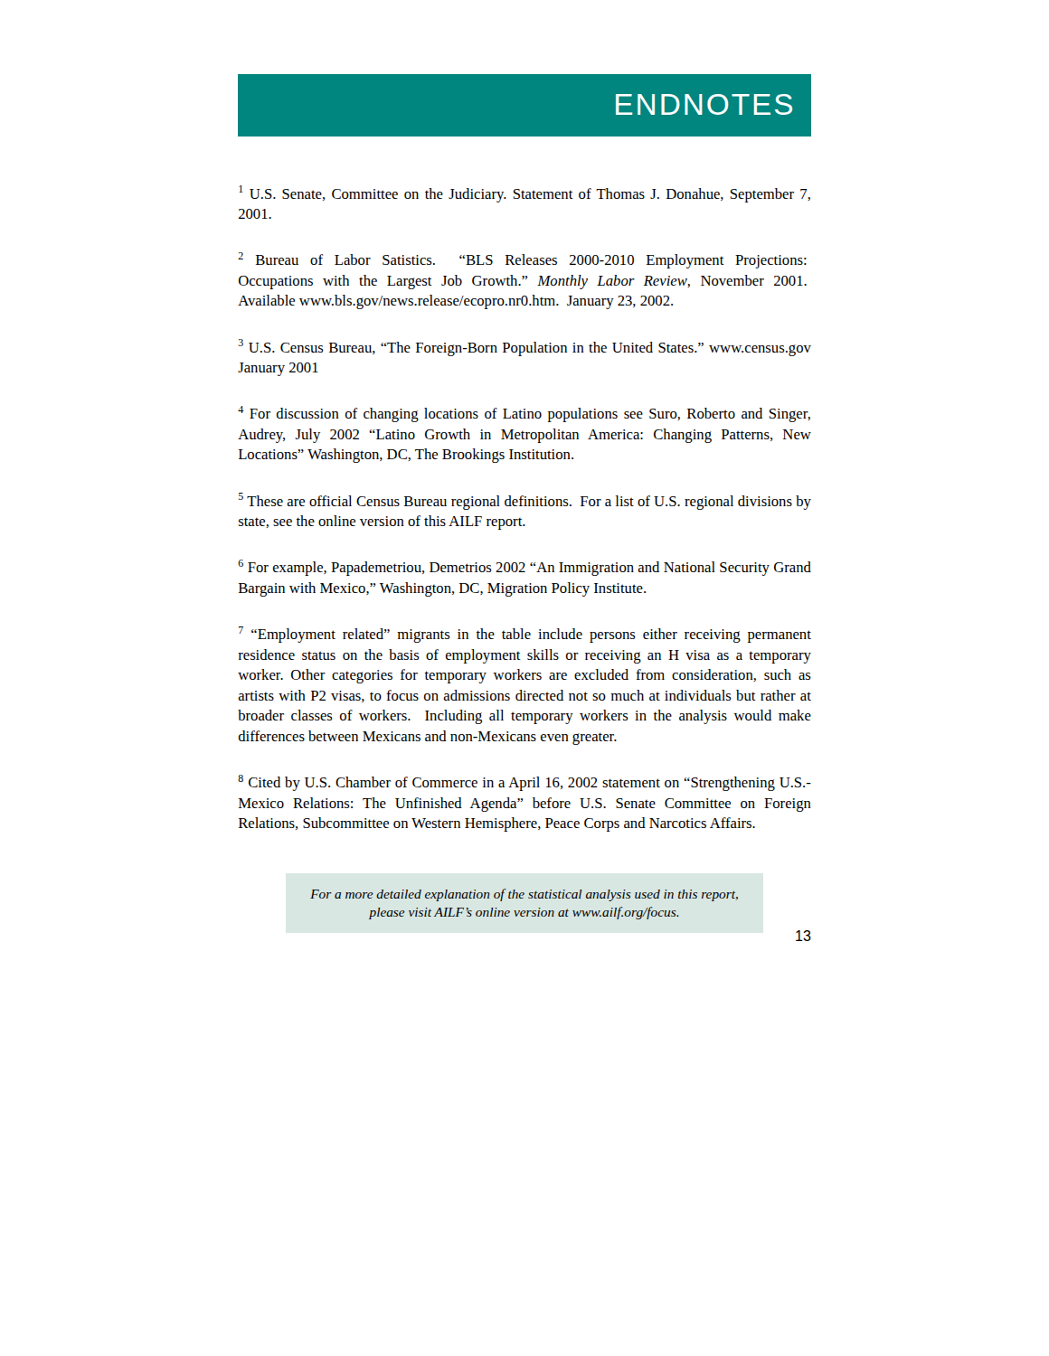ENDNOTES
1 U.S. Senate, Committee on the Judiciary. Statement of Thomas J. Donahue, September 7, 2001.
2 Bureau of Labor Satistics. “BLS Releases 2000-2010 Employment Projections: Occupations with the Largest Job Growth.” Monthly Labor Review, November 2001. Available www.bls.gov/news.release/ecopro.nr0.htm. January 23, 2002.
3 U.S. Census Bureau, “The Foreign-Born Population in the United States.” www.census.gov January 2001
4 For discussion of changing locations of Latino populations see Suro, Roberto and Singer, Audrey, July 2002 “Latino Growth in Metropolitan America: Changing Patterns, New Locations” Washington, DC, The Brookings Institution.
5 These are official Census Bureau regional definitions. For a list of U.S. regional divisions by state, see the online version of this AILF report.
6 For example, Papademetriou, Demetrios 2002 “An Immigration and National Security Grand Bargain with Mexico,” Washington, DC, Migration Policy Institute.
7 “Employment related” migrants in the table include persons either receiving permanent residence status on the basis of employment skills or receiving an H visa as a temporary worker. Other categories for temporary workers are excluded from consideration, such as artists with P2 visas, to focus on admissions directed not so much at individuals but rather at broader classes of workers. Including all temporary workers in the analysis would make differences between Mexicans and non-Mexicans even greater.
8 Cited by U.S. Chamber of Commerce in a April 16, 2002 statement on “Strengthening U.S.-Mexico Relations: The Unfinished Agenda” before U.S. Senate Committee on Foreign Relations, Subcommittee on Western Hemisphere, Peace Corps and Narcotics Affairs.
For a more detailed explanation of the statistical analysis used in this report,
please visit AILF’s online version at www.ailf.org/focus.
13